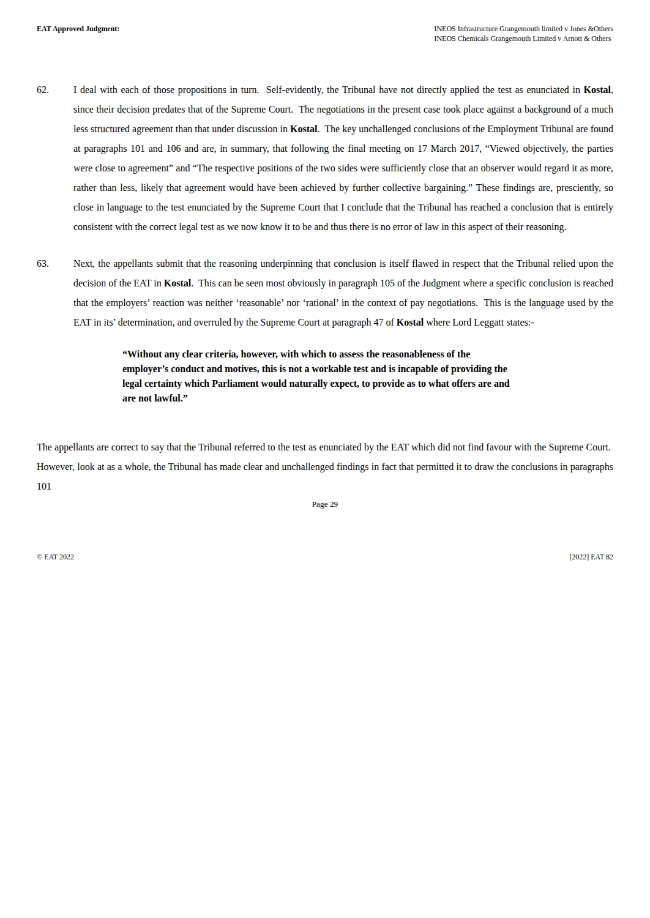EAT Approved Judgment:
INEOS Infrastructure Grangemouth limited v Jones &Others
INEOS Chemicals Grangemouth Limited v Arnott & Others
62.
I deal with each of those propositions in turn. Self-evidently, the Tribunal have not directly applied the test as enunciated in Kostal, since their decision predates that of the Supreme Court. The negotiations in the present case took place against a background of a much less structured agreement than that under discussion in Kostal. The key unchallenged conclusions of the Employment Tribunal are found at paragraphs 101 and 106 and are, in summary, that following the final meeting on 17 March 2017, “Viewed objectively, the parties were close to agreement” and “The respective positions of the two sides were sufficiently close that an observer would regard it as more, rather than less, likely that agreement would have been achieved by further collective bargaining.” These findings are, presciently, so close in language to the test enunciated by the Supreme Court that I conclude that the Tribunal has reached a conclusion that is entirely consistent with the correct legal test as we now know it to be and thus there is no error of law in this aspect of their reasoning.
63.
Next, the appellants submit that the reasoning underpinning that conclusion is itself flawed in respect that the Tribunal relied upon the decision of the EAT in Kostal. This can be seen most obviously in paragraph 105 of the Judgment where a specific conclusion is reached that the employers’ reaction was neither ‘reasonable’ nor ‘rational’ in the context of pay negotiations. This is the language used by the EAT in its’ determination, and overruled by the Supreme Court at paragraph 47 of Kostal where Lord Leggatt states:-
“Without any clear criteria, however, with which to assess the reasonableness of the employer’s conduct and motives, this is not a workable test and is incapable of providing the legal certainty which Parliament would naturally expect, to provide as to what offers are and are not lawful.”
The appellants are correct to say that the Tribunal referred to the test as enunciated by the EAT which did not find favour with the Supreme Court. However, look at as a whole, the Tribunal has made clear and unchallenged findings in fact that permitted it to draw the conclusions in paragraphs 101
Page 29
© EAT 2022
[2022] EAT 82